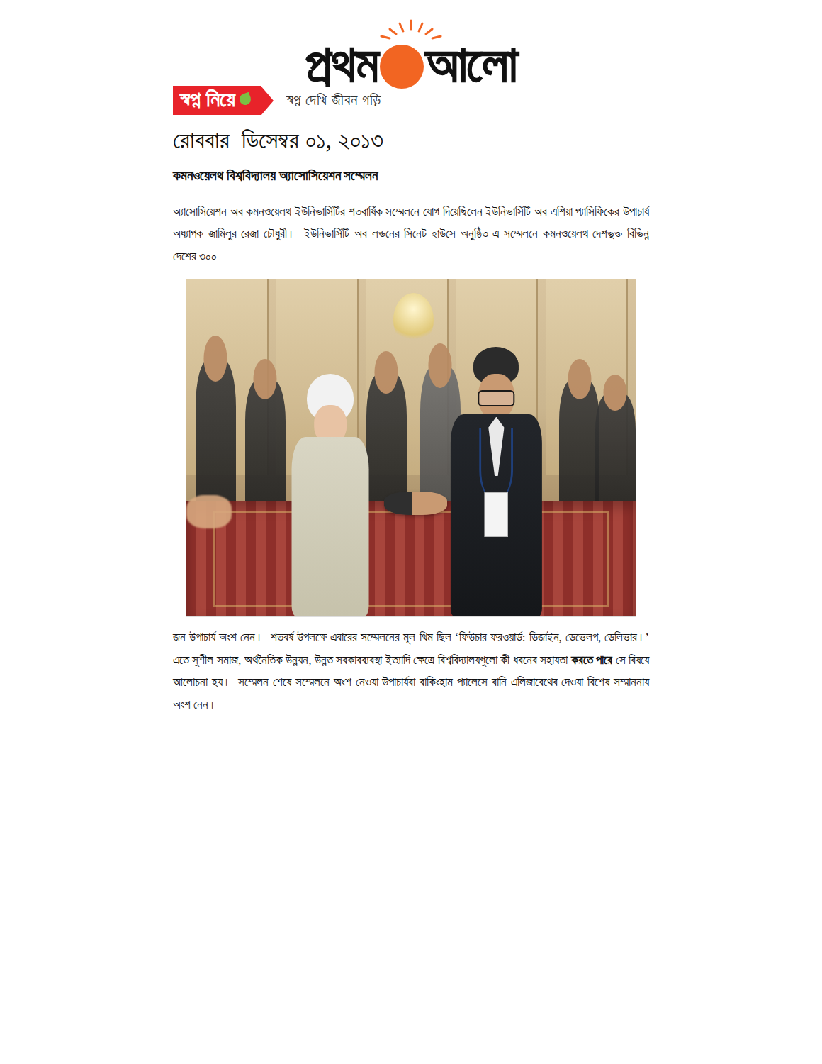প্রথম আলো
স্বপ্ন নিয়ে স্বপ্ন দেখি জীবন গড়ি
রোববার ডিসেম্বর ০১, ২০১৩
কমনওয়েলথ বিশ্ববিদ্যালয় অ্যাসোসিয়েশন সম্মেলন
অ্যাসোসিয়েশন অব কমনওয়েলথ ইউনিভার্সিটির শতবার্ষিক সম্মেলনে যোগ দিয়েছিলেন ইউনিভার্সিটি অব এশিয়া প্যাসিফিকের উপাচার্য অধ্যাপক জামিলুর রেজা চৌধুরী। ইউনিভার্সিটি অব লন্ডনের সিনেট হাউসে অনুষ্ঠিত এ সম্মেলনে কমনওয়েলথ দেশভুক্ত বিভিন্ন দেশের ৩০০
জন উপাচার্য অংশ নেন। শতবর্ষ উপলক্ষে এবারের সম্মেলনের মূল থিম ছিল ‘ফিউচার ফরওয়ার্ড: ডিজাইন, ডেভেলপ, ডেলিভার।’ এতে সুশীল সমাজ, অর্থনৈতিক উন্নয়ন, উন্নত সরকারব্যবস্থা ইত্যাদি ক্ষেত্রে বিশ্ববিদ্যালয়গুলো কী ধরনের সহায়তা করতে পারে সে বিষয়ে আলোচনা হয়। সম্মেলন শেষে সম্মেলনে অংশ নেওয়া উপাচার্যরা বাকিংহাম প্যালেসে রানি এলিজাবেথের দেওয়া বিশেষ সম্মাননায় অংশ নেন।